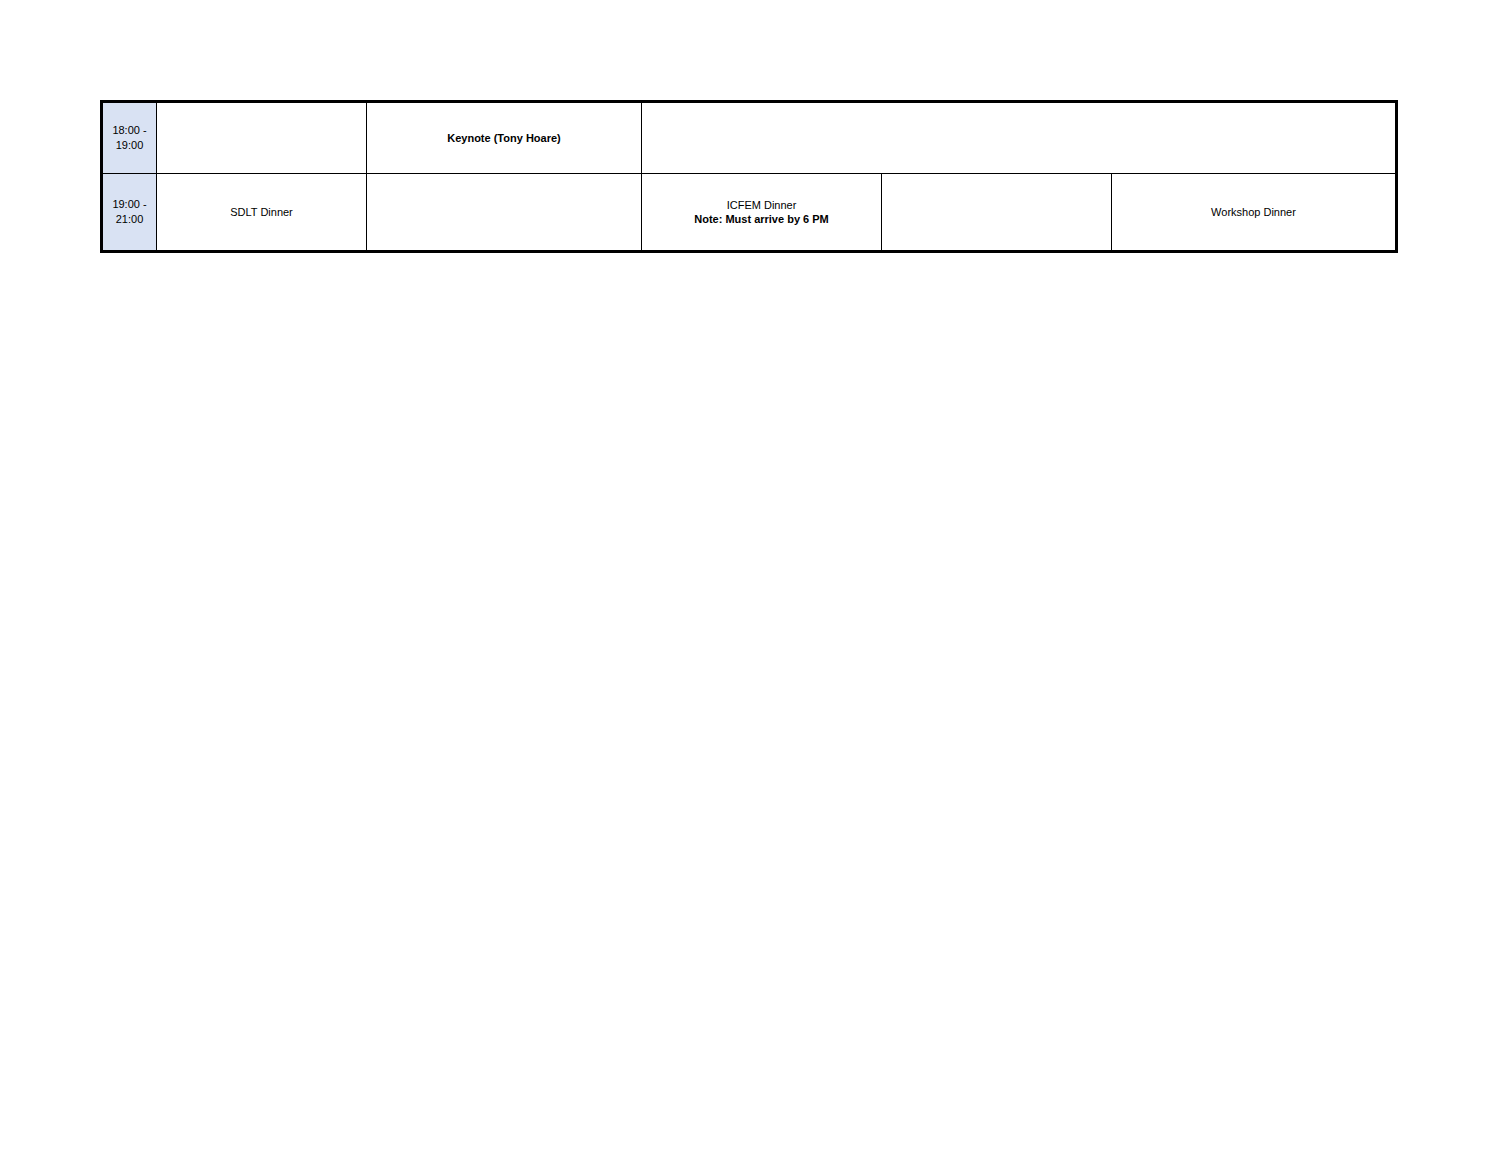| 18:00 - 19:00 | | Keynote (Tony Hoare) | |
| 19:00 - 21:00 | SDLT Dinner | | ICFEM Dinner Note: Must arrive by 6 PM | | Workshop Dinner |